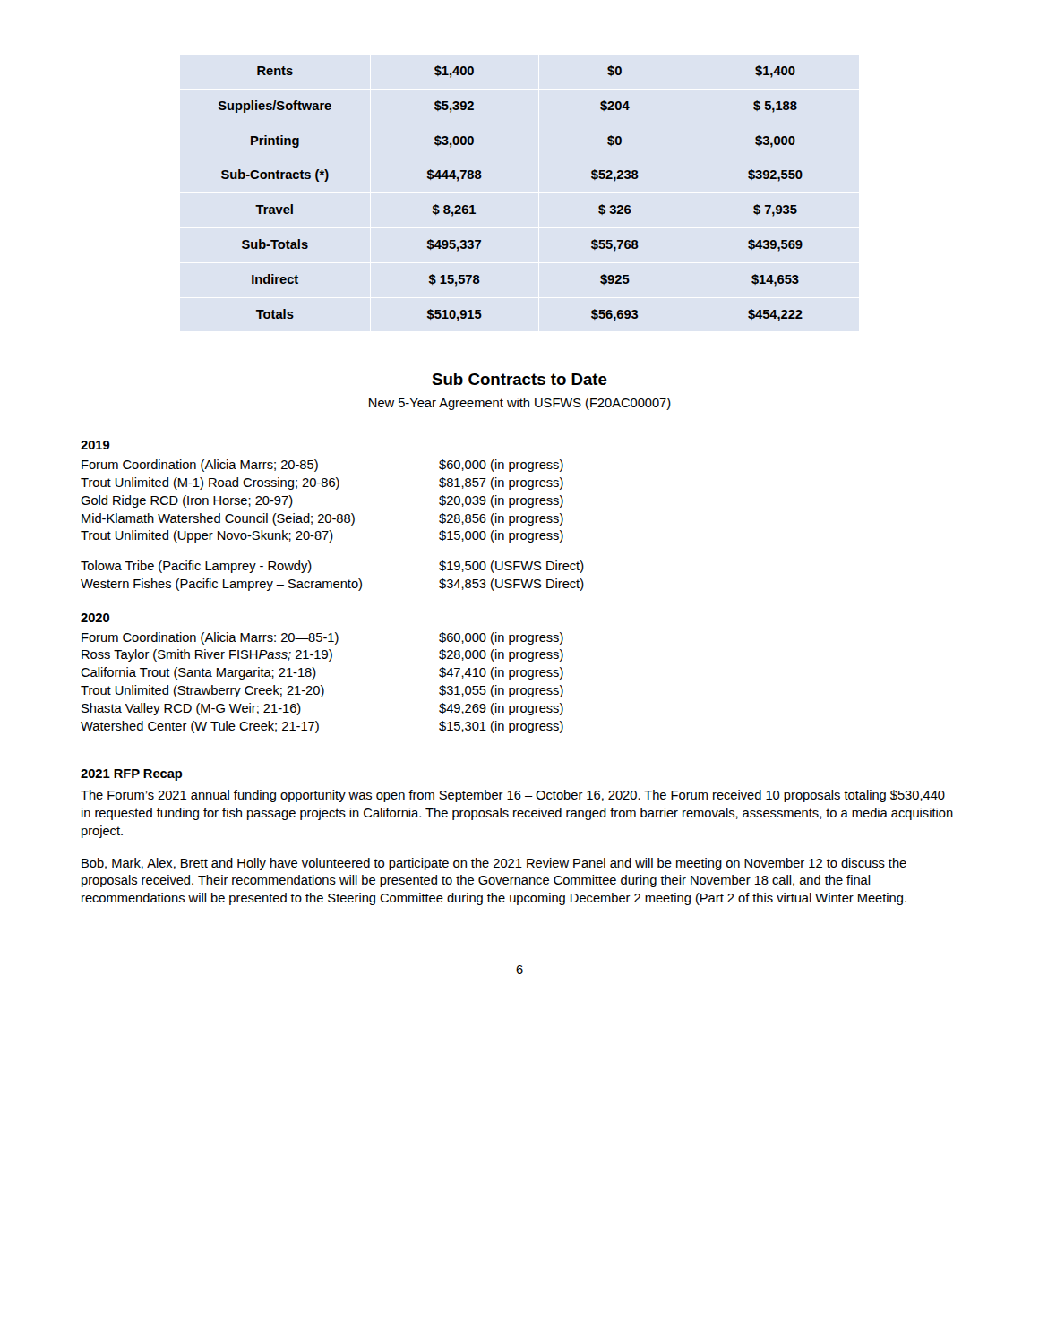| Rents | $1,400 | $0 | $1,400 |
| Supplies/Software | $5,392 | $204 | $ 5,188 |
| Printing | $3,000 | $0 | $3,000 |
| Sub-Contracts (*) | $444,788 | $52,238 | $392,550 |
| Travel | $ 8,261 | $ 326 | $ 7,935 |
| Sub-Totals | $495,337 | $55,768 | $439,569 |
| Indirect | $ 15,578 | $925 | $14,653 |
| Totals | $510,915 | $56,693 | $454,222 |
Sub Contracts to Date
New 5-Year Agreement with USFWS (F20AC00007)
2019
Forum Coordination (Alicia Marrs; 20-85) $60,000 (in progress)
Trout Unlimited (M-1) Road Crossing; 20-86) $81,857 (in progress)
Gold Ridge RCD (Iron Horse; 20-97) $20,039 (in progress)
Mid-Klamath Watershed Council (Seiad; 20-88) $28,856 (in progress)
Trout Unlimited (Upper Novo-Skunk; 20-87) $15,000 (in progress)
Tolowa Tribe (Pacific Lamprey - Rowdy) $19,500 (USFWS Direct)
Western Fishes (Pacific Lamprey – Sacramento) $34,853 (USFWS Direct)
2020
Forum Coordination (Alicia Marrs: 20—85-1) $60,000 (in progress)
Ross Taylor (Smith River FISHPass; 21-19) $28,000 (in progress)
California Trout (Santa Margarita; 21-18) $47,410 (in progress)
Trout Unlimited (Strawberry Creek; 21-20) $31,055 (in progress)
Shasta Valley RCD (M-G Weir; 21-16) $49,269 (in progress)
Watershed Center (W Tule Creek; 21-17) $15,301 (in progress)
2021 RFP Recap
The Forum’s 2021 annual funding opportunity was open from September 16 – October 16, 2020. The Forum received 10 proposals totaling $530,440 in requested funding for fish passage projects in California. The proposals received ranged from barrier removals, assessments, to a media acquisition project.
Bob, Mark, Alex, Brett and Holly have volunteered to participate on the 2021 Review Panel and will be meeting on November 12 to discuss the proposals received. Their recommendations will be presented to the Governance Committee during their November 18 call, and the final recommendations will be presented to the Steering Committee during the upcoming December 2 meeting (Part 2 of this virtual Winter Meeting.
6